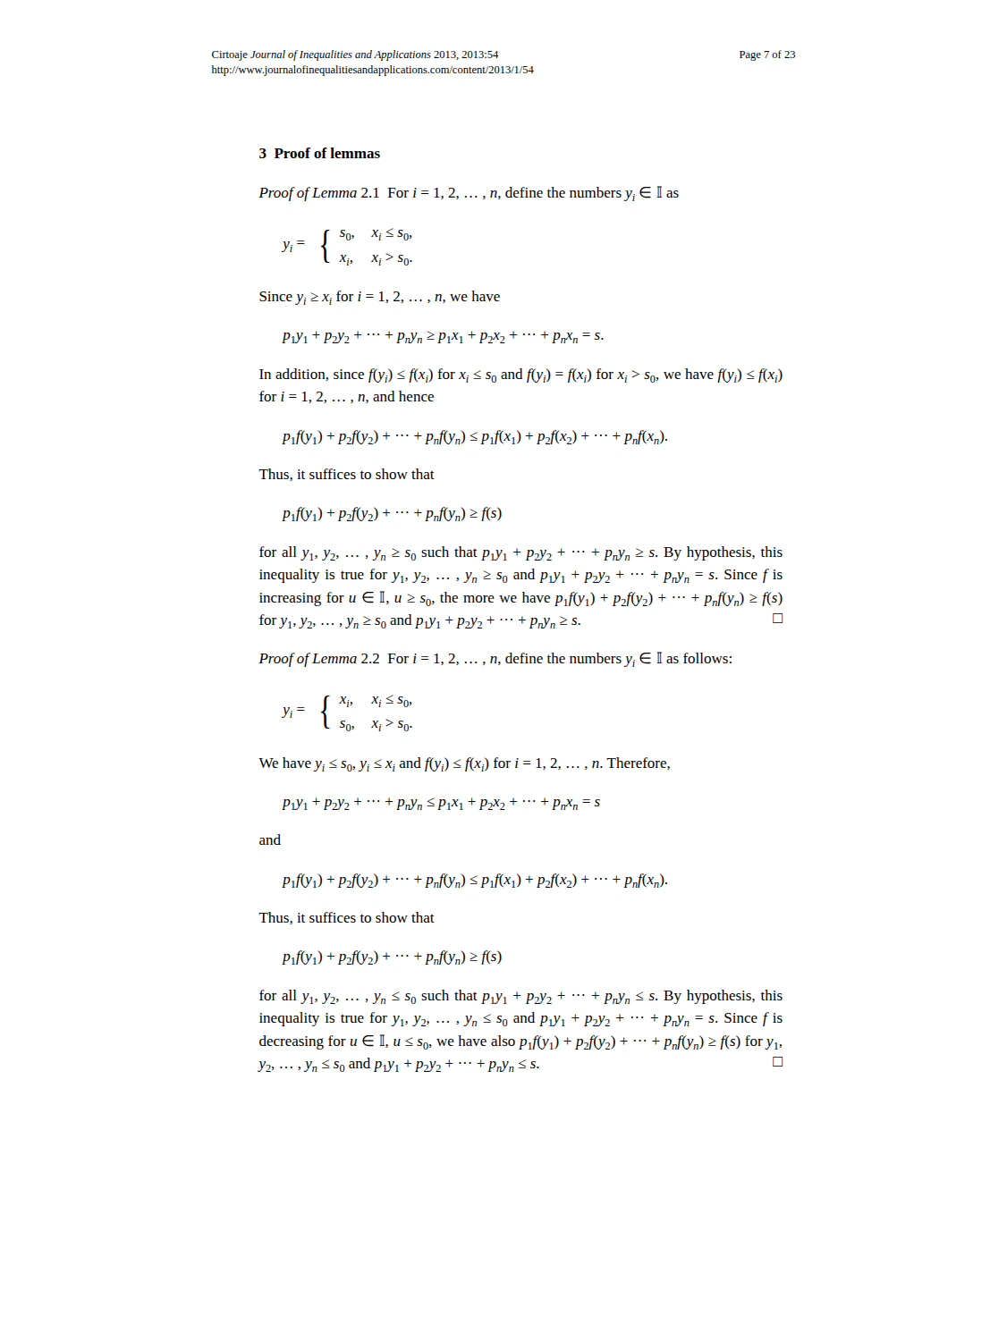Cirtoaje Journal of Inequalities and Applications 2013, 2013:54
http://www.journalofinequalitiesandapplications.com/content/2013/1/54
Page 7 of 23
3 Proof of lemmas
Proof of Lemma 2.1 For i = 1, 2, … , n, define the numbers yi ∈ 𝕀 as
yi = {
| s 0 , | x i ≤ s 0 , |
| x i , | x i > s 0 . |
Since yi ≥ xi for i = 1, 2, … , n, we have
p1y1 + p2y2 + ··· + pnyn ≥ p1x1 + p2x2 + ··· + pnxn = s.
In addition, since f(yi) ≤ f(xi) for xi ≤ s0 and f(yi) = f(xi) for xi > s0, we have f(yi) ≤ f(xi) for i = 1, 2, … , n, and hence
p1f(y1) + p2f(y2) + ··· + pnf(yn) ≤ p1f(x1) + p2f(x2) + ··· + pnf(xn).
Thus, it suffices to show that
p1f(y1) + p2f(y2) + ··· + pnf(yn) ≥ f(s)
for all y1, y2, … , yn ≥ s0 such that p1y1 + p2y2 + ··· + pnyn ≥ s. By hypothesis, this inequality is true for y1, y2, … , yn ≥ s0 and p1y1 + p2y2 + ··· + pnyn = s. Since f is increasing for u ∈ 𝕀, u ≥ s0, the more we have p1f(y1) + p2f(y2) + ··· + pnf(yn) ≥ f(s) for y1, y2, … , yn ≥ s0 and p1y1 + p2y2 + ··· + pnyn ≥ s.□
Proof of Lemma 2.2 For i = 1, 2, … , n, define the numbers yi ∈ 𝕀 as follows:
yi = {
| x i , | x i ≤ s 0 , |
| s 0 , | x i > s 0 . |
We have yi ≤ s0, yi ≤ xi and f(yi) ≤ f(xi) for i = 1, 2, … , n. Therefore,
p1y1 + p2y2 + ··· + pnyn ≤ p1x1 + p2x2 + ··· + pnxn = s
and
p1f(y1) + p2f(y2) + ··· + pnf(yn) ≤ p1f(x1) + p2f(x2) + ··· + pnf(xn).
Thus, it suffices to show that
p1f(y1) + p2f(y2) + ··· + pnf(yn) ≥ f(s)
for all y1, y2, … , yn ≤ s0 such that p1y1 + p2y2 + ··· + pnyn ≤ s. By hypothesis, this inequality is true for y1, y2, … , yn ≤ s0 and p1y1 + p2y2 + ··· + pnyn = s. Since f is decreasing for u ∈ 𝕀, u ≤ s0, we have also p1f(y1) + p2f(y2) + ··· + pnf(yn) ≥ f(s) for y1, y2, … , yn ≤ s0 and p1y1 + p2y2 + ··· + pnyn ≤ s.□